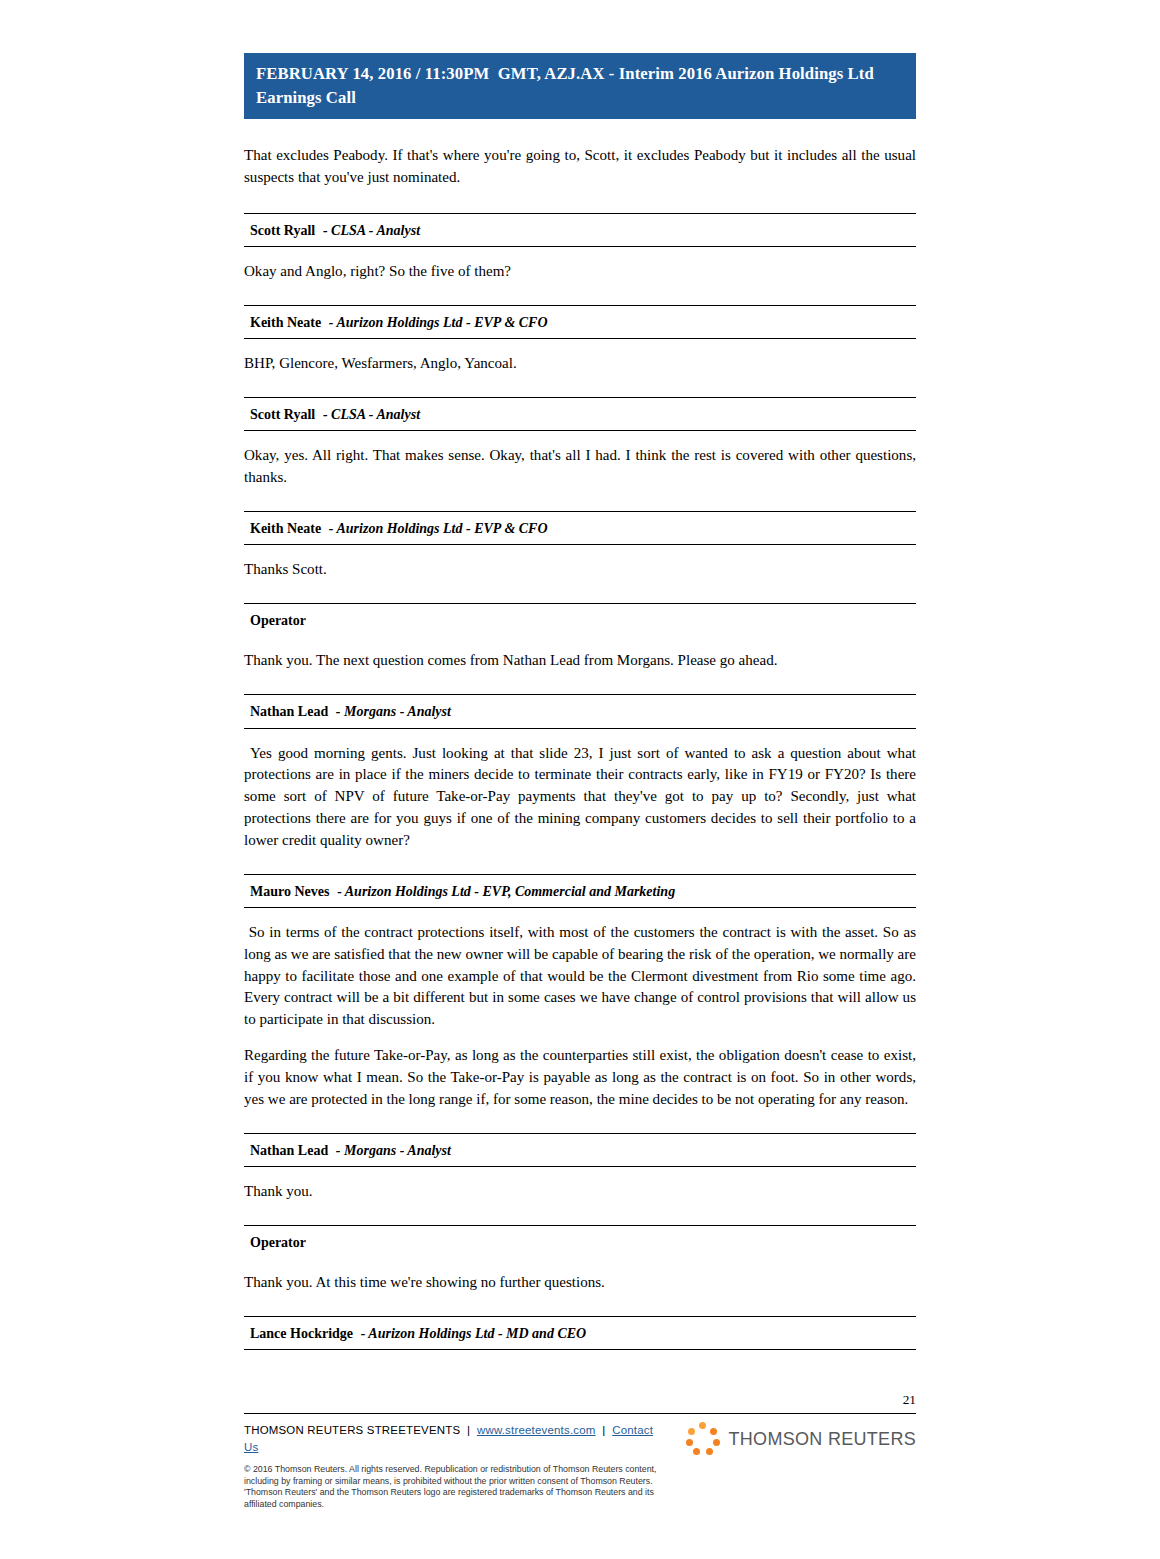FEBRUARY 14, 2016 / 11:30PM GMT, AZJ.AX - Interim 2016 Aurizon Holdings Ltd Earnings Call
That excludes Peabody. If that's where you're going to, Scott, it excludes Peabody but it includes all the usual suspects that you've just nominated.
Scott Ryall - CLSA - Analyst
Okay and Anglo, right? So the five of them?
Keith Neate - Aurizon Holdings Ltd - EVP & CFO
BHP, Glencore, Wesfarmers, Anglo, Yancoal.
Scott Ryall - CLSA - Analyst
Okay, yes. All right. That makes sense. Okay, that's all I had. I think the rest is covered with other questions, thanks.
Keith Neate - Aurizon Holdings Ltd - EVP & CFO
Thanks Scott.
Operator
Thank you. The next question comes from Nathan Lead from Morgans. Please go ahead.
Nathan Lead - Morgans - Analyst
Yes good morning gents. Just looking at that slide 23, I just sort of wanted to ask a question about what protections are in place if the miners decide to terminate their contracts early, like in FY19 or FY20? Is there some sort of NPV of future Take-or-Pay payments that they've got to pay up to? Secondly, just what protections there are for you guys if one of the mining company customers decides to sell their portfolio to a lower credit quality owner?
Mauro Neves - Aurizon Holdings Ltd - EVP, Commercial and Marketing
So in terms of the contract protections itself, with most of the customers the contract is with the asset. So as long as we are satisfied that the new owner will be capable of bearing the risk of the operation, we normally are happy to facilitate those and one example of that would be the Clermont divestment from Rio some time ago. Every contract will be a bit different but in some cases we have change of control provisions that will allow us to participate in that discussion.
Regarding the future Take-or-Pay, as long as the counterparties still exist, the obligation doesn't cease to exist, if you know what I mean. So the Take-or-Pay is payable as long as the contract is on foot. So in other words, yes we are protected in the long range if, for some reason, the mine decides to be not operating for any reason.
Nathan Lead - Morgans - Analyst
Thank you.
Operator
Thank you. At this time we're showing no further questions.
Lance Hockridge - Aurizon Holdings Ltd - MD and CEO
21
THOMSON REUTERS STREETEVENTS | www.streetevents.com | Contact Us
© 2016 Thomson Reuters. All rights reserved. Republication or redistribution of Thomson Reuters content, including by framing or similar means, is prohibited without the prior written consent of Thomson Reuters. 'Thomson Reuters' and the Thomson Reuters logo are registered trademarks of Thomson Reuters and its affiliated companies.
THOMSON REUTERS